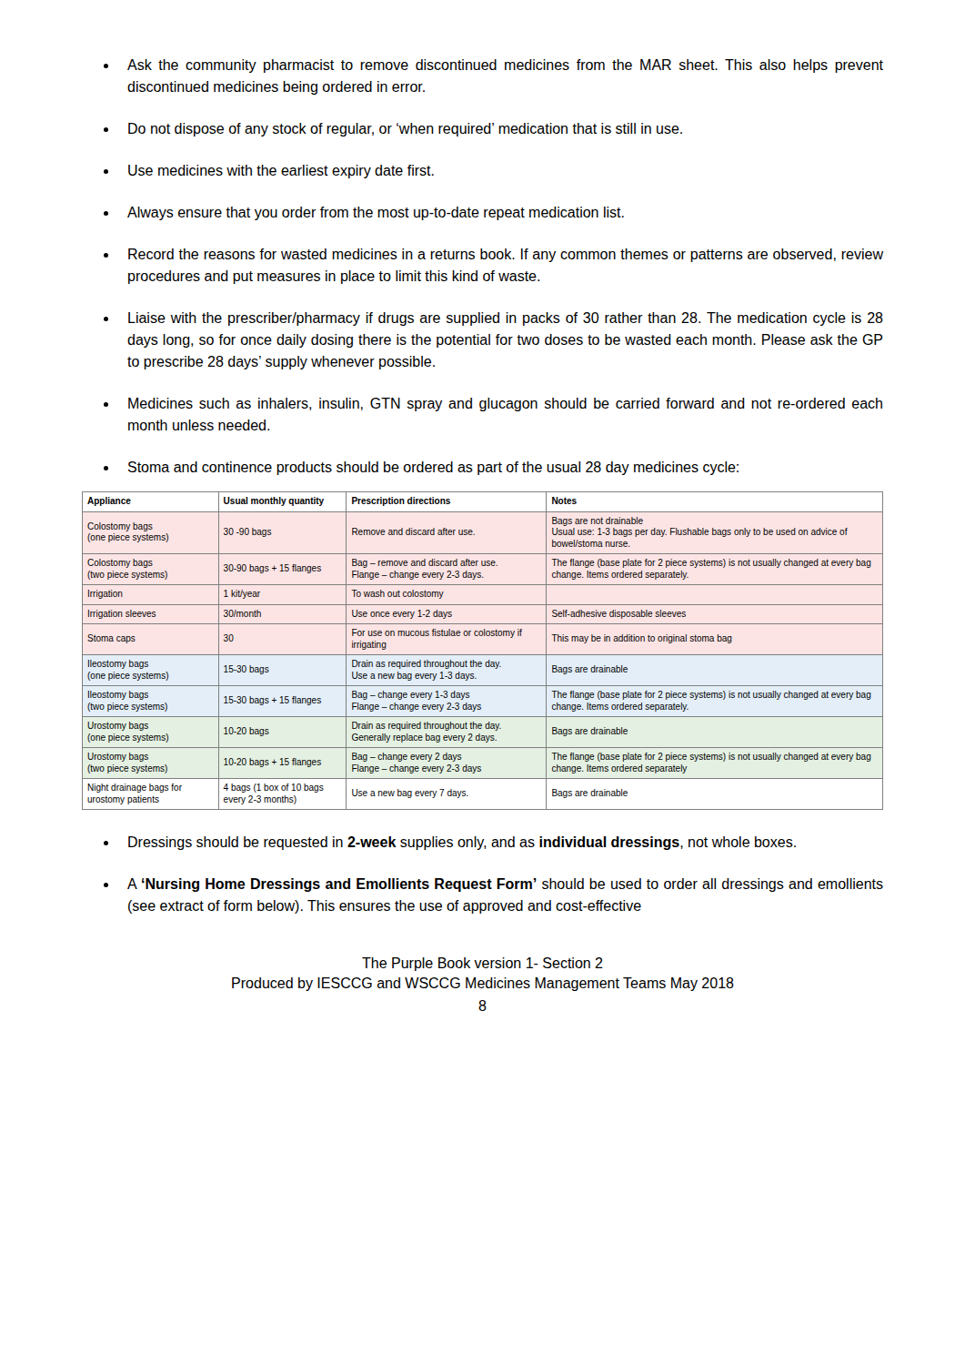Ask the community pharmacist to remove discontinued medicines from the MAR sheet. This also helps prevent discontinued medicines being ordered in error.
Do not dispose of any stock of regular, or ‘when required’ medication that is still in use.
Use medicines with the earliest expiry date first.
Always ensure that you order from the most up-to-date repeat medication list.
Record the reasons for wasted medicines in a returns book. If any common themes or patterns are observed, review procedures and put measures in place to limit this kind of waste.
Liaise with the prescriber/pharmacy if drugs are supplied in packs of 30 rather than 28. The medication cycle is 28 days long, so for once daily dosing there is the potential for two doses to be wasted each month. Please ask the GP to prescribe 28 days’ supply whenever possible.
Medicines such as inhalers, insulin, GTN spray and glucagon should be carried forward and not re-ordered each month unless needed.
Stoma and continence products should be ordered as part of the usual 28 day medicines cycle:
| Appliance | Usual monthly quantity | Prescription directions | Notes |
| --- | --- | --- | --- |
| Colostomy bags (one piece systems) | 30 -90 bags | Remove and discard after use. | Bags are not drainable Usual use: 1-3 bags per day. Flushable bags only to be used on advice of bowel/stoma nurse. |
| Colostomy bags (two piece systems) | 30-90 bags + 15 flanges | Bag – remove and discard after use. Flange – change every 2-3 days. | The flange (base plate for 2 piece systems) is not usually changed at every bag change. Items ordered separately. |
| Irrigation | 1 kit/year | To wash out colostomy | |
| Irrigation sleeves | 30/month | Use once every 1-2 days | Self-adhesive disposable sleeves |
| Stoma caps | 30 | For use on mucous fistulae or colostomy if irrigating | This may be in addition to original stoma bag |
| Ileostomy bags (one piece systems) | 15-30 bags | Drain as required throughout the day. Use a new bag every 1-3 days. | Bags are drainable |
| Ileostomy bags (two piece systems) | 15-30 bags + 15 flanges | Bag – change every 1-3 days Flange – change every 2-3 days | The flange (base plate for 2 piece systems) is not usually changed at every bag change. Items ordered separately. |
| Urostomy bags (one piece systems) | 10-20 bags | Drain as required throughout the day. Generally replace bag every 2 days. | Bags are drainable |
| Urostomy bags (two piece systems) | 10-20 bags + 15 flanges | Bag – change every 2 days Flange – change every 2-3 days | The flange (base plate for 2 piece systems) is not usually changed at every bag change. Items ordered separately |
| Night drainage bags for urostomy patients | 4 bags (1 box of 10 bags every 2-3 months) | Use a new bag every 7 days. | Bags are drainable |
Dressings should be requested in 2-week supplies only, and as individual dressings, not whole boxes.
A ‘Nursing Home Dressings and Emollients Request Form’ should be used to order all dressings and emollients (see extract of form below). This ensures the use of approved and cost-effective
The Purple Book version 1- Section 2
Produced by IESCCG and WSCCG Medicines Management Teams May 2018
8